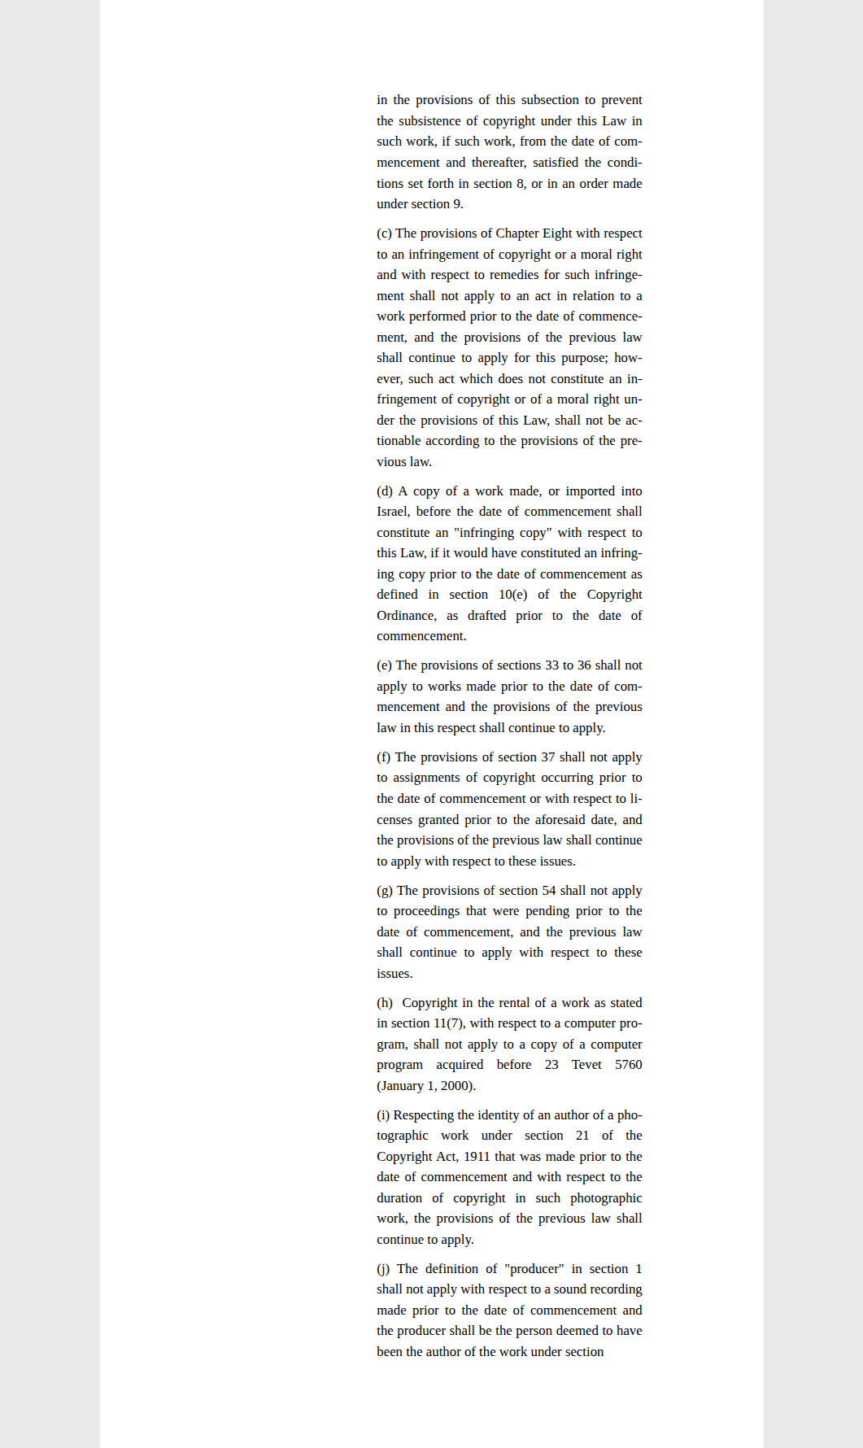in the provisions of this subsection to prevent the subsistence of copyright under this Law in such work, if such work, from the date of commencement and thereafter, satisfied the conditions set forth in section 8, or in an order made under section 9.
(c) The provisions of Chapter Eight with respect to an infringement of copyright or a moral right and with respect to remedies for such infringement shall not apply to an act in relation to a work performed prior to the date of commencement, and the provisions of the previous law shall continue to apply for this purpose; however, such act which does not constitute an infringement of copyright or of a moral right under the provisions of this Law, shall not be actionable according to the provisions of the previous law.
(d) A copy of a work made, or imported into Israel, before the date of commencement shall constitute an "infringing copy" with respect to this Law, if it would have constituted an infringing copy prior to the date of commencement as defined in section 10(e) of the Copyright Ordinance, as drafted prior to the date of commencement.
(e) The provisions of sections 33 to 36 shall not apply to works made prior to the date of commencement and the provisions of the previous law in this respect shall continue to apply.
(f) The provisions of section 37 shall not apply to assignments of copyright occurring prior to the date of commencement or with respect to licenses granted prior to the aforesaid date, and the provisions of the previous law shall continue to apply with respect to these issues.
(g) The provisions of section 54 shall not apply to proceedings that were pending prior to the date of commencement, and the previous law shall continue to apply with respect to these issues.
(h) Copyright in the rental of a work as stated in section 11(7), with respect to a computer program, shall not apply to a copy of a computer program acquired before 23 Tevet 5760 (January 1, 2000).
(i) Respecting the identity of an author of a photographic work under section 21 of the Copyright Act, 1911 that was made prior to the date of commencement and with respect to the duration of copyright in such photographic work, the provisions of the previous law shall continue to apply.
(j) The definition of "producer" in section 1 shall not apply with respect to a sound recording made prior to the date of commencement and the producer shall be the person deemed to have been the author of the work under section